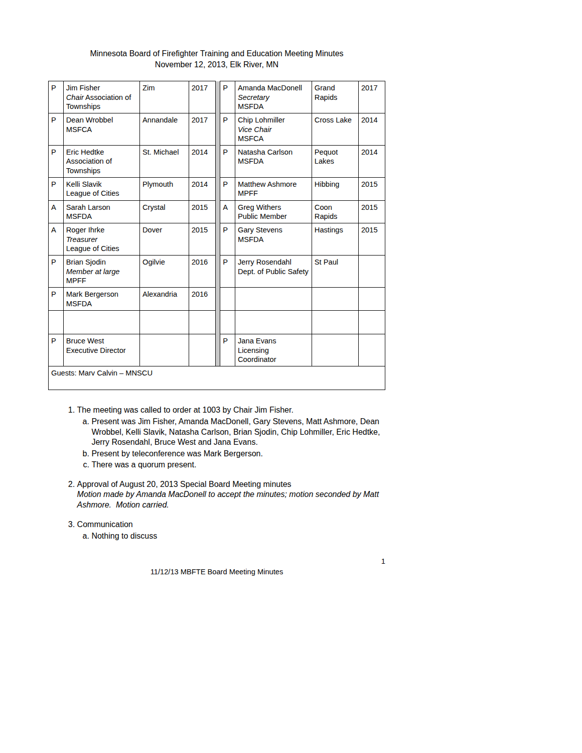Minnesota Board of Firefighter Training and Education Meeting Minutes
November 12, 2013, Elk River, MN
| P | Jim Fisher Chair Association of Townships | Zim | 2017 | | P | Amanda MacDonell Secretary MSFDA | Grand Rapids | 2017 |
| P | Dean Wrobbel MSFCA | Annandale | 2017 | | P | Chip Lohmiller Vice Chair MSFCA | Cross Lake | 2014 |
| P | Eric Hedtke Association of Townships | St. Michael | 2014 | | P | Natasha Carlson MSFDA | Pequot Lakes | 2014 |
| P | Kelli Slavik League of Cities | Plymouth | 2014 | | P | Matthew Ashmore MPFF | Hibbing | 2015 |
| A | Sarah Larson MSFDA | Crystal | 2015 | | A | Greg Withers Public Member | Coon Rapids | 2015 |
| A | Roger Ihrke Treasurer League of Cities | Dover | 2015 | | P | Gary Stevens MSFDA | Hastings | 2015 |
| P | Brian Sjodin Member at large MPFF | Ogilvie | 2016 | | P | Jerry Rosendahl Dept. of Public Safety | St Paul | |
| P | Mark Bergerson MSFDA | Alexandria | 2016 | | | | | |
| P | Bruce West Executive Director | | | | P | Jana Evans Licensing Coordinator | | |
| Guests: Marv Calvin – MNSCU |
The meeting was called to order at 1003 by Chair Jim Fisher.
Present was Jim Fisher, Amanda MacDonell, Gary Stevens, Matt Ashmore, Dean Wrobbel, Kelli Slavik, Natasha Carlson, Brian Sjodin, Chip Lohmiller, Eric Hedtke, Jerry Rosendahl, Bruce West and Jana Evans.
Present by teleconference was Mark Bergerson.
There was a quorum present.
Approval of August 20, 2013 Special Board Meeting minutes
Motion made by Amanda MacDonell to accept the minutes; motion seconded by Matt Ashmore. Motion carried.
Communication
Nothing to discuss
1 11/12/13 MBFTE Board Meeting Minutes